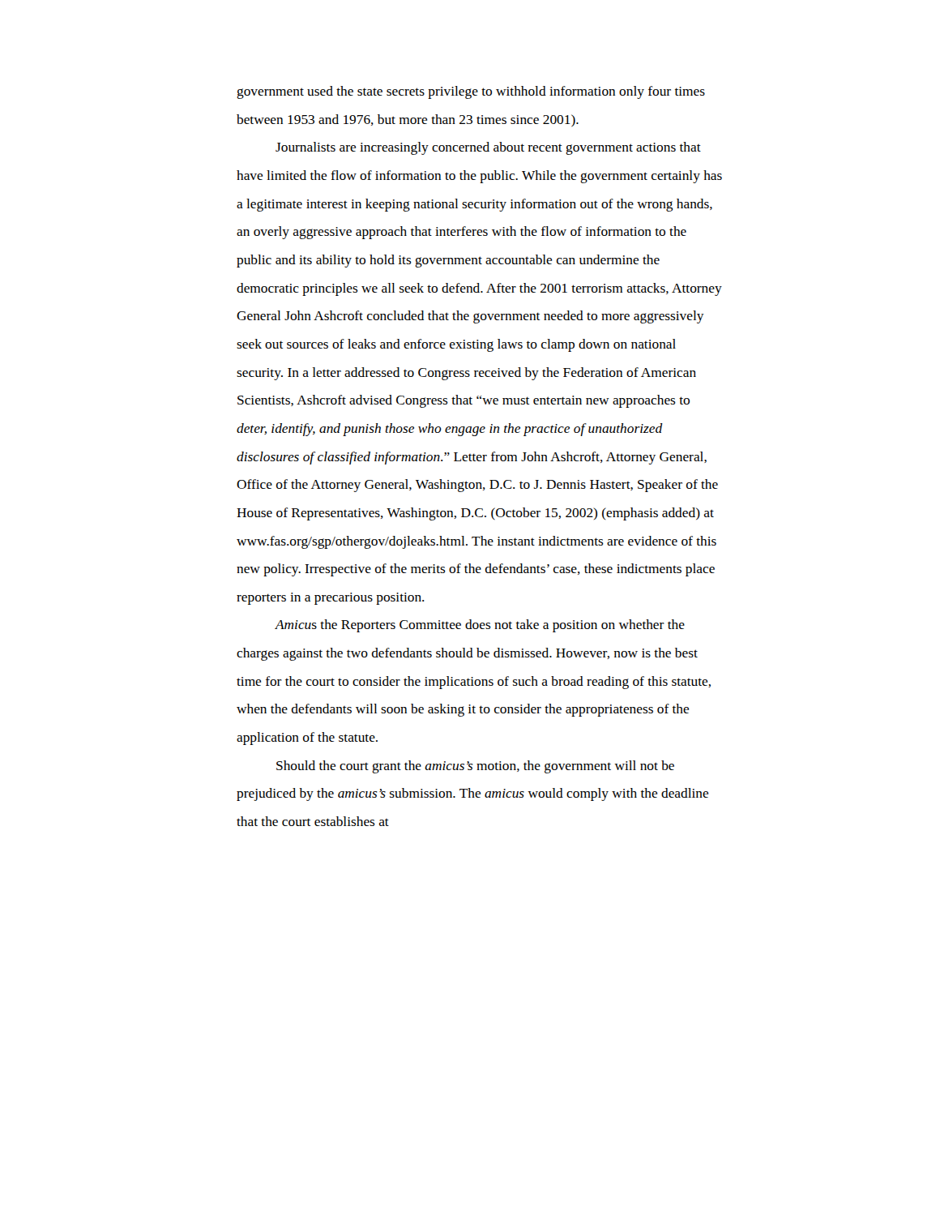government used the state secrets privilege to withhold information only four times between 1953 and 1976, but more than 23 times since 2001).
Journalists are increasingly concerned about recent government actions that have limited the flow of information to the public. While the government certainly has a legitimate interest in keeping national security information out of the wrong hands, an overly aggressive approach that interferes with the flow of information to the public and its ability to hold its government accountable can undermine the democratic principles we all seek to defend. After the 2001 terrorism attacks, Attorney General John Ashcroft concluded that the government needed to more aggressively seek out sources of leaks and enforce existing laws to clamp down on national security. In a letter addressed to Congress received by the Federation of American Scientists, Ashcroft advised Congress that “we must entertain new approaches to deter, identify, and punish those who engage in the practice of unauthorized disclosures of classified information.” Letter from John Ashcroft, Attorney General, Office of the Attorney General, Washington, D.C. to J. Dennis Hastert, Speaker of the House of Representatives, Washington, D.C. (October 15, 2002) (emphasis added) at www.fas.org/sgp/othergov/dojleaks.html. The instant indictments are evidence of this new policy. Irrespective of the merits of the defendants’ case, these indictments place reporters in a precarious position.
Amicus the Reporters Committee does not take a position on whether the charges against the two defendants should be dismissed. However, now is the best time for the court to consider the implications of such a broad reading of this statute, when the defendants will soon be asking it to consider the appropriateness of the application of the statute.
Should the court grant the amicus’s motion, the government will not be prejudiced by the amicus’s submission. The amicus would comply with the deadline that the court establishes at